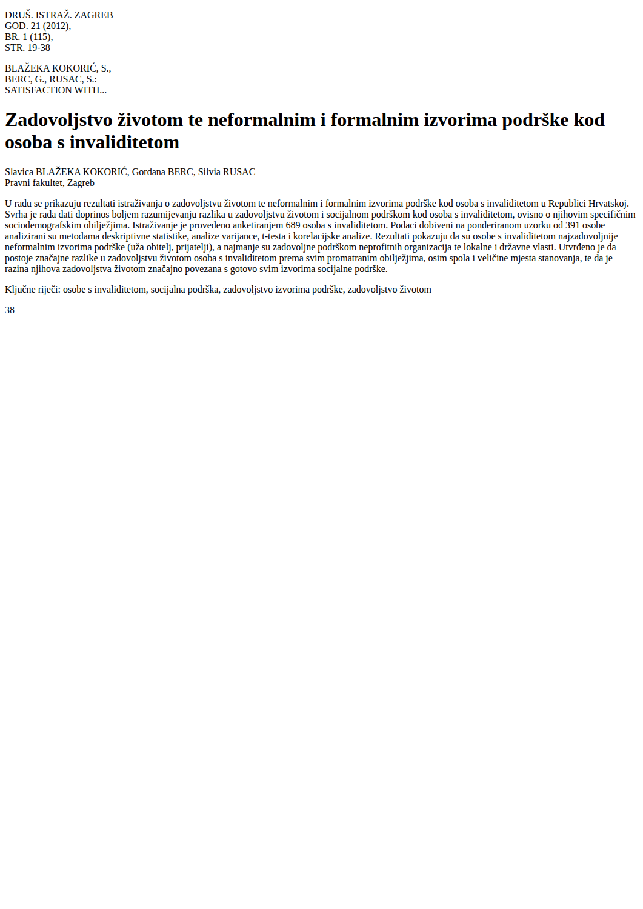DRUŠ. ISTRAŽ. ZAGREB
GOD. 21 (2012),
BR. 1 (115),
STR. 19-38
BLAŽEKA KOKORIĆ, S.,
BERC, G., RUSAC, S.:
SATISFACTION WITH...
Zadovoljstvo životom te neformalnim i formalnim izvorima podrške kod osoba s invaliditetom
Slavica BLAŽEKA KOKORIĆ, Gordana BERC, Silvia RUSAC
Pravni fakultet, Zagreb
U radu se prikazuju rezultati istraživanja o zadovoljstvu životom te neformalnim i formalnim izvorima podrške kod osoba s invaliditetom u Republici Hrvatskoj. Svrha je rada dati doprinos boljem razumijevanju razlika u zadovoljstvu životom i socijalnom podrškom kod osoba s invaliditetom, ovisno o njihovim specifičnim sociodemografskim obilježjima. Istraživanje je provedeno anketiranjem 689 osoba s invaliditetom. Podaci dobiveni na ponderiranom uzorku od 391 osobe analizirani su metodama deskriptivne statistike, analize varijance, t-testa i korelacijske analize. Rezultati pokazuju da su osobe s invaliditetom najzadovoljnije neformalnim izvorima podrške (uža obitelj, prijatelji), a najmanje su zadovoljne podrškom neprofitnih organizacija te lokalne i državne vlasti. Utvrđeno je da postoje značajne razlike u zadovoljstvu životom osoba s invaliditetom prema svim promatranim obilježjima, osim spola i veličine mjesta stanovanja, te da je razina njihova zadovoljstva životom značajno povezana s gotovo svim izvorima socijalne podrške.
Ključne riječi: osobe s invaliditetom, socijalna podrška, zadovoljstvo izvorima podrške, zadovoljstvo životom
38